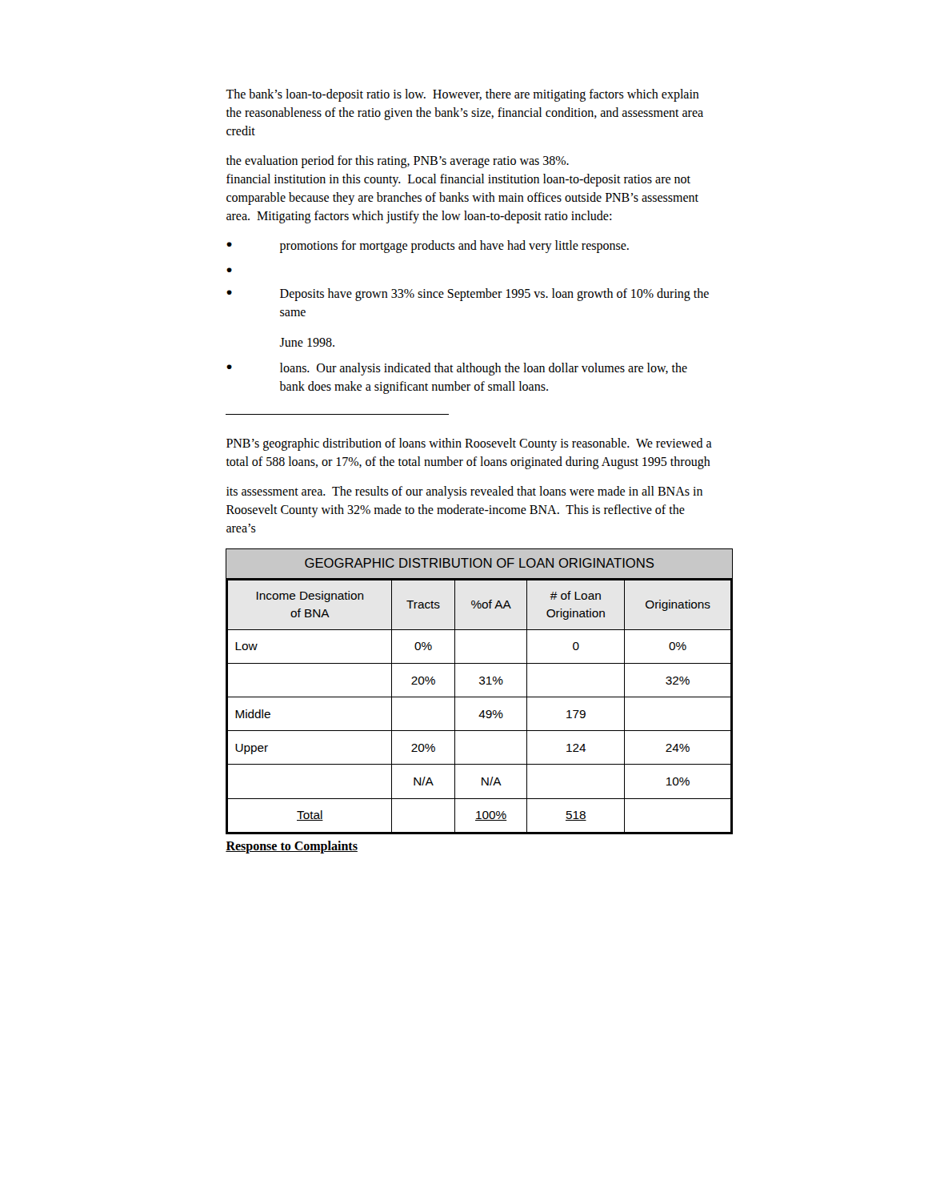The bank’s loan-to-deposit ratio is low. However, there are mitigating factors which explain the reasonableness of the ratio given the bank’s size, financial condition, and assessment area credit
the evaluation period for this rating, PNB’s average ratio was 38%.
financial institution in this county. Local financial institution loan-to-deposit ratios are not comparable because they are branches of banks with main offices outside PNB’s assessment area. Mitigating factors which justify the low loan-to-deposit ratio include:
promotions for mortgage products and have had very little response.
Deposits have grown 33% since September 1995 vs. loan growth of 10% during the same June 1998.
loans. Our analysis indicated that although the loan dollar volumes are low, the bank does make a significant number of small loans.
PNB’s geographic distribution of loans within Roosevelt County is reasonable. We reviewed a total of 588 loans, or 17%, of the total number of loans originated during August 1995 through
its assessment area. The results of our analysis revealed that loans were made in all BNAs in Roosevelt County with 32% made to the moderate-income BNA. This is reflective of the area’s
GEOGRAPHIC DISTRIBUTION OF LOAN ORIGINATIONS
| Income Designation of BNA | Tracts | %of AA | # of Loan Origination | Originations |
| --- | --- | --- | --- | --- |
| Low | 0% | | 0 | 0% |
| | 20% | 31% | | 32% |
| Middle | | 49% | 179 | |
| Upper | 20% | | 124 | 24% |
| | N/A | N/A | | 10% |
| Total | | 100% | 518 | |
Response to Complaints